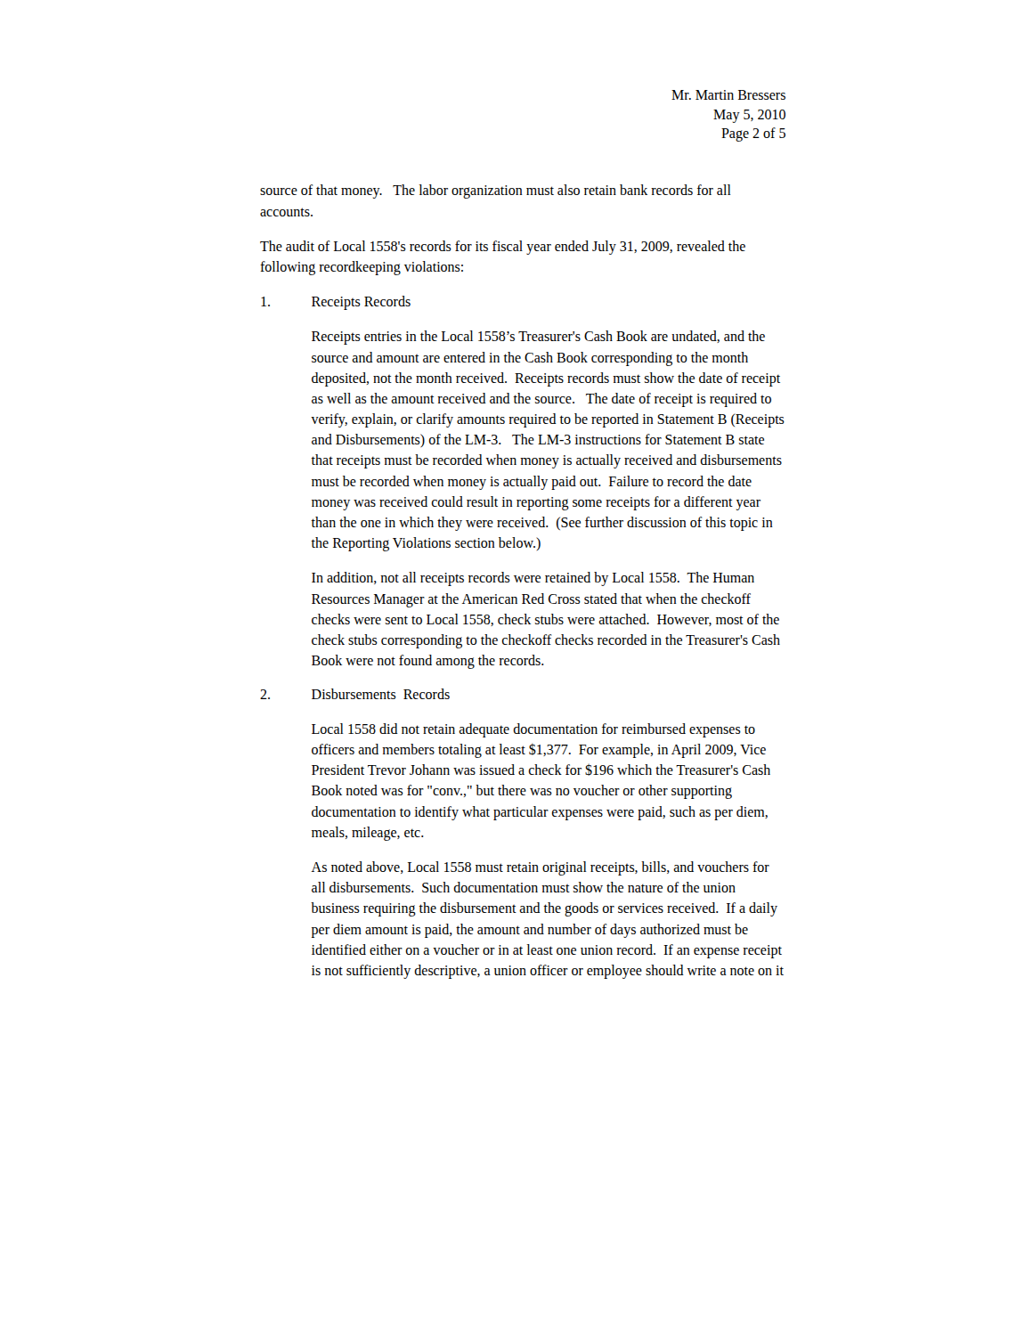Mr. Martin Bressers
May 5, 2010
Page 2 of 5
source of that money. The labor organization must also retain bank records for all accounts.
The audit of Local 1558's records for its fiscal year ended July 31, 2009, revealed the following recordkeeping violations:
Receipts Records
Receipts entries in the Local 1558’s Treasurer's Cash Book are undated, and the source and amount are entered in the Cash Book corresponding to the month deposited, not the month received. Receipts records must show the date of receipt as well as the amount received and the source. The date of receipt is required to verify, explain, or clarify amounts required to be reported in Statement B (Receipts and Disbursements) of the LM-3. The LM-3 instructions for Statement B state that receipts must be recorded when money is actually received and disbursements must be recorded when money is actually paid out. Failure to record the date money was received could result in reporting some receipts for a different year than the one in which they were received. (See further discussion of this topic in the Reporting Violations section below.)
In addition, not all receipts records were retained by Local 1558. The Human Resources Manager at the American Red Cross stated that when the checkoff checks were sent to Local 1558, check stubs were attached. However, most of the check stubs corresponding to the checkoff checks recorded in the Treasurer's Cash Book were not found among the records.
Disbursements Records
Local 1558 did not retain adequate documentation for reimbursed expenses to officers and members totaling at least $1,377. For example, in April 2009, Vice President Trevor Johann was issued a check for $196 which the Treasurer's Cash Book noted was for "conv.," but there was no voucher or other supporting documentation to identify what particular expenses were paid, such as per diem, meals, mileage, etc.
As noted above, Local 1558 must retain original receipts, bills, and vouchers for all disbursements. Such documentation must show the nature of the union business requiring the disbursement and the goods or services received. If a daily per diem amount is paid, the amount and number of days authorized must be identified either on a voucher or in at least one union record. If an expense receipt is not sufficiently descriptive, a union officer or employee should write a note on it